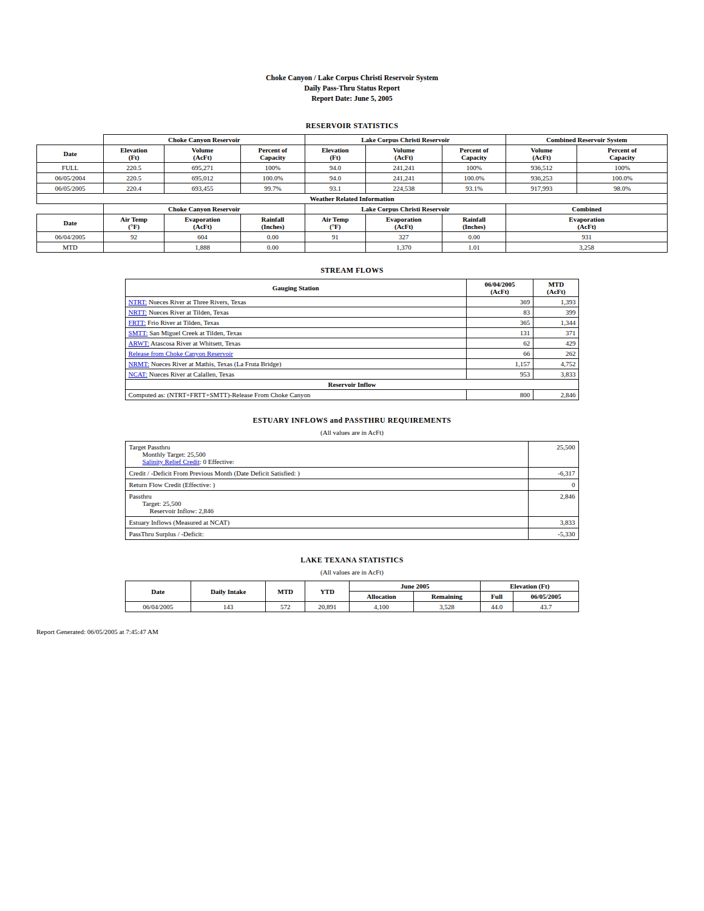Choke Canyon / Lake Corpus Christi Reservoir System
Daily Pass-Thru Status Report
Report Date: June 5, 2005
RESERVOIR STATISTICS
| | Choke Canyon Reservoir | Lake Corpus Christi Reservoir | Combined Reservoir System |
| --- | --- | --- | --- |
| Date | Elevation (Ft) | Volume (AcFt) | Percent of Capacity | Elevation (Ft) | Volume (AcFt) | Percent of Capacity | Volume (AcFt) | Percent of Capacity |
| FULL | 220.5 | 695,271 | 100% | 94.0 | 241,241 | 100% | 936,512 | 100% |
| 06/05/2004 | 220.5 | 695,012 | 100.0% | 94.0 | 241,241 | 100.0% | 936,253 | 100.0% |
| 06/05/2005 | 220.4 | 693,455 | 99.7% | 93.1 | 224,538 | 93.1% | 917,993 | 98.0% |
| Weather Related Information |
| | Choke Canyon Reservoir | Lake Corpus Christi Reservoir | Combined |
| Date | Air Temp (°F) | Evaporation (AcFt) | Rainfall (Inches) | Air Temp (°F) | Evaporation (AcFt) | Rainfall (Inches) | Evaporation (AcFt) |
| 06/04/2005 | 92 | 604 | 0.00 | 91 | 327 | 0.00 | 931 |
| MTD | | 1,888 | 0.00 | | 1,370 | 1.01 | 3,258 |
STREAM FLOWS
| Gauging Station | 06/04/2005 (AcFt) | MTD (AcFt) |
| --- | --- | --- |
| NTRT: Nueces River at Three Rivers, Texas | 369 | 1,393 |
| NRTT: Nueces River at Tilden, Texas | 83 | 399 |
| FRTT: Frio River at Tilden, Texas | 365 | 1,344 |
| SMTT: San Miguel Creek at Tilden, Texas | 131 | 371 |
| ARWT: Atascosa River at Whitsett, Texas | 62 | 429 |
| Release from Choke Canyon Reservoir | 66 | 262 |
| NRMT: Nueces River at Mathis, Texas (La Fruta Bridge) | 1,157 | 4,752 |
| NCAT: Nueces River at Calallen, Texas | 953 | 3,833 |
| Reservoir Inflow |
| Computed as: (NTRT+FRTT+SMTT)-Release From Choke Canyon | 800 | 2,846 |
ESTUARY INFLOWS and PASSTHRU REQUIREMENTS
(All values are in AcFt)
| Target Passthru Monthly Target: 25,500 Salinity Relief Credit : 0 Effective: | 25,500 |
| Credit / -Deficit From Previous Month (Date Deficit Satisfied: ) | -6,317 |
| Return Flow Credit (Effective: ) | 0 |
| Passthru Target: 25,500 Reservoir Inflow: 2,846 | 2,846 |
| Estuary Inflows (Measured at NCAT) | 3,833 |
| PassThru Surplus / -Deficit: | -5,330 |
LAKE TEXANA STATISTICS
(All values are in AcFt)
| Date | Daily Intake | MTD | YTD | June 2005 | Elevation (Ft) |
| --- | --- | --- | --- | --- | --- |
| Allocation | Remaining | Full | 06/05/2005 |
| 06/04/2005 | 143 | 572 | 20,891 | 4,100 | 3,528 | 44.0 | 43.7 |
Report Generated: 06/05/2005 at 7:45:47 AM